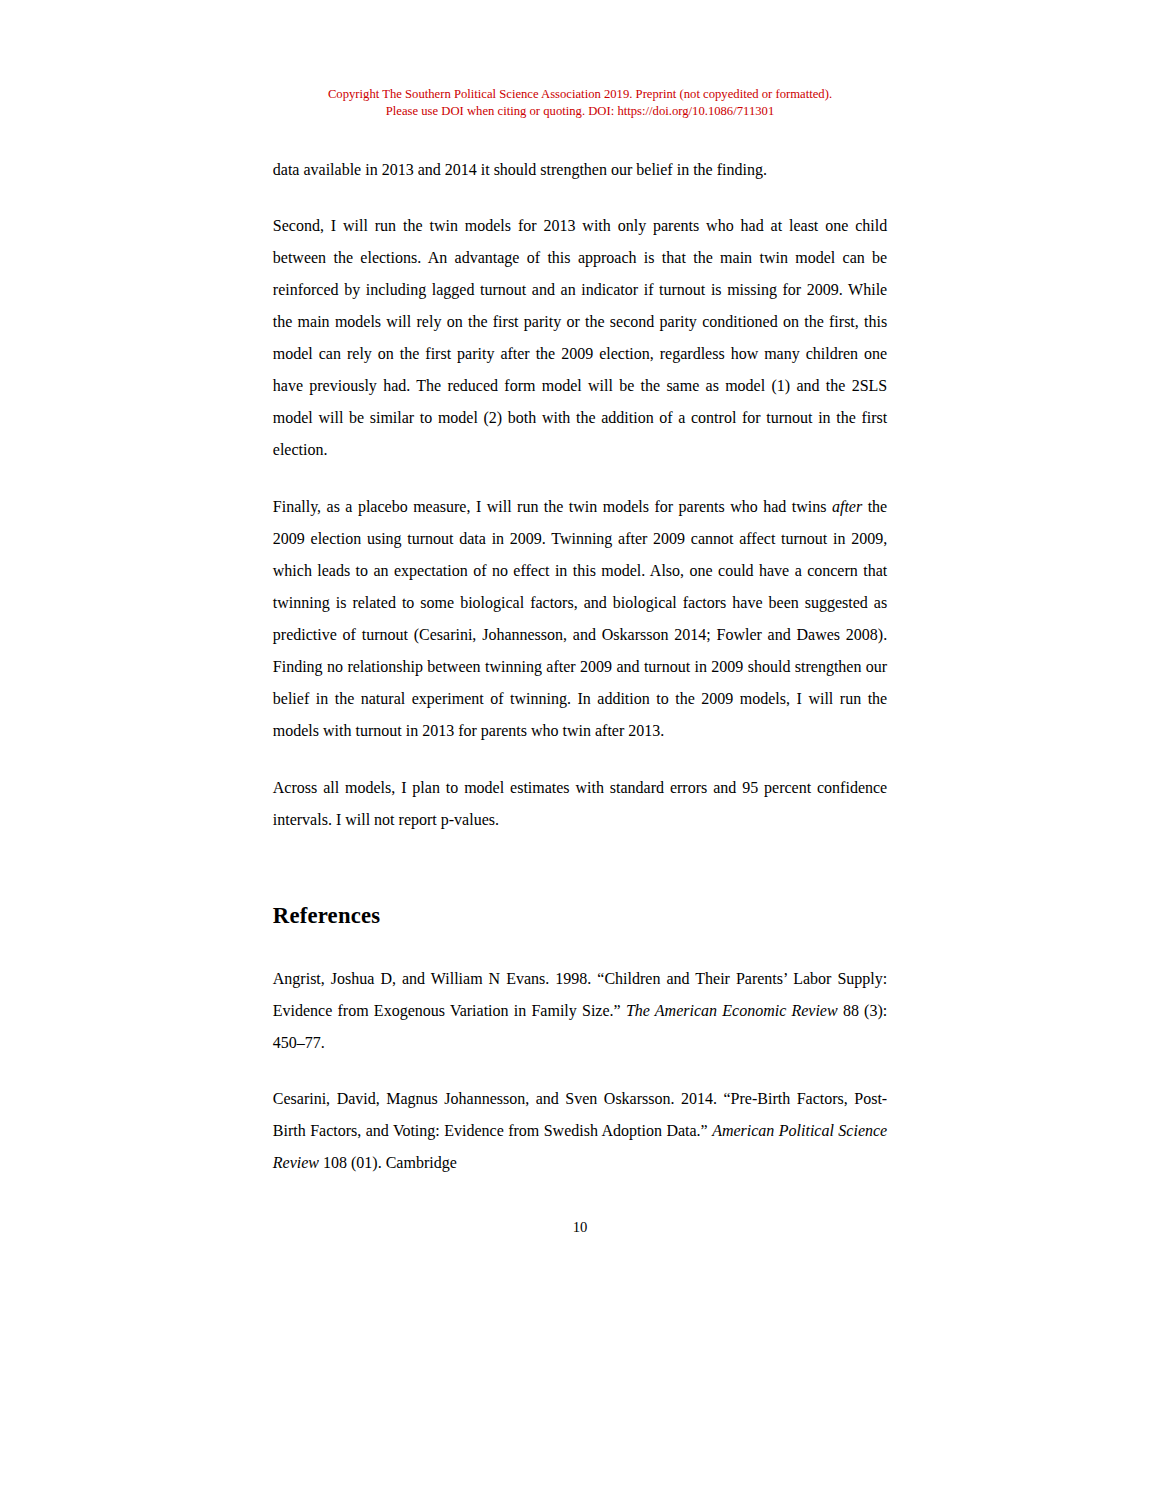Copyright The Southern Political Science Association 2019. Preprint (not copyedited or formatted).
Please use DOI when citing or quoting. DOI: https://doi.org/10.1086/711301
data available in 2013 and 2014 it should strengthen our belief in the finding.
Second, I will run the twin models for 2013 with only parents who had at least one child between the elections. An advantage of this approach is that the main twin model can be reinforced by including lagged turnout and an indicator if turnout is missing for 2009. While the main models will rely on the first parity or the second parity conditioned on the first, this model can rely on the first parity after the 2009 election, regardless how many children one have previously had. The reduced form model will be the same as model (1) and the 2SLS model will be similar to model (2) both with the addition of a control for turnout in the first election.
Finally, as a placebo measure, I will run the twin models for parents who had twins after the 2009 election using turnout data in 2009. Twinning after 2009 cannot affect turnout in 2009, which leads to an expectation of no effect in this model. Also, one could have a concern that twinning is related to some biological factors, and biological factors have been suggested as predictive of turnout (Cesarini, Johannesson, and Oskarsson 2014; Fowler and Dawes 2008). Finding no relationship between twinning after 2009 and turnout in 2009 should strengthen our belief in the natural experiment of twinning. In addition to the 2009 models, I will run the models with turnout in 2013 for parents who twin after 2013.
Across all models, I plan to model estimates with standard errors and 95 percent confidence intervals. I will not report p-values.
References
Angrist, Joshua D, and William N Evans. 1998. “Children and Their Parents’ Labor Supply: Evidence from Exogenous Variation in Family Size.” The American Economic Review 88 (3): 450–77.
Cesarini, David, Magnus Johannesson, and Sven Oskarsson. 2014. “Pre-Birth Factors, Post-Birth Factors, and Voting: Evidence from Swedish Adoption Data.” American Political Science Review 108 (01). Cambridge
10